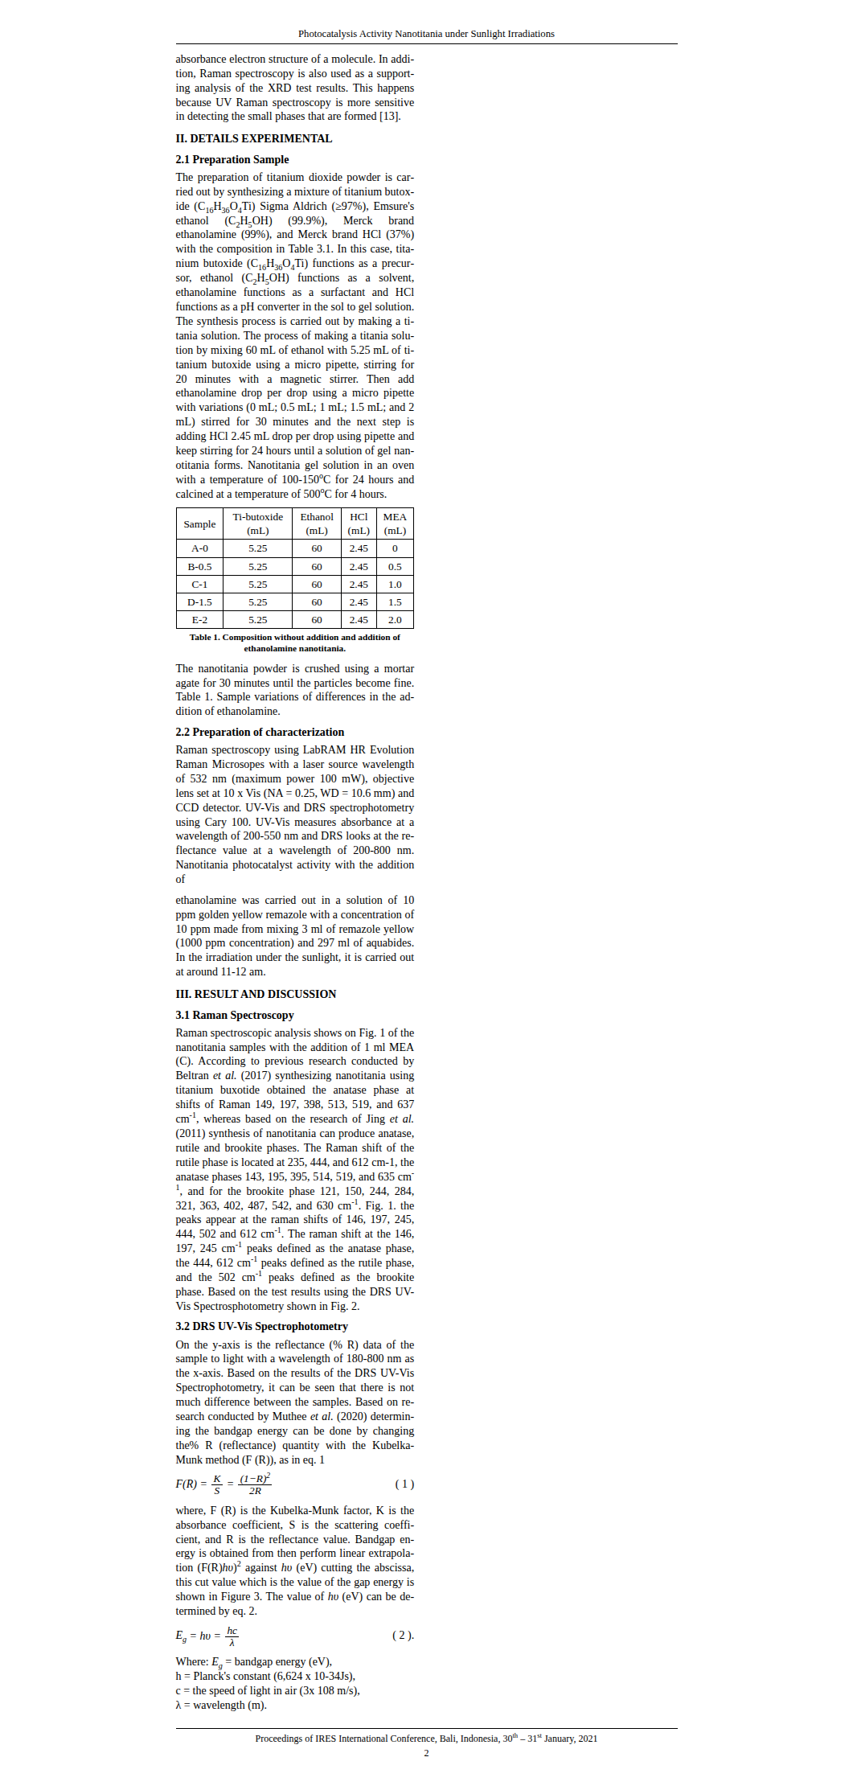Photocatalysis Activity Nanotitania under Sunlight Irradiations
absorbance electron structure of a molecule. In addition, Raman spectroscopy is also used as a supporting analysis of the XRD test results. This happens because UV Raman spectroscopy is more sensitive in detecting the small phases that are formed [13].
II. DETAILS EXPERIMENTAL
2.1 Preparation Sample
The preparation of titanium dioxide powder is carried out by synthesizing a mixture of titanium butoxide (C16H36O4Ti) Sigma Aldrich (≥97%), Emsure's ethanol (C2H5OH) (99.9%), Merck brand ethanolamine (99%), and Merck brand HCl (37%) with the composition in Table 3.1. In this case, titanium butoxide (C16H36O4Ti) functions as a precursor, ethanol (C2H5OH) functions as a solvent, ethanolamine functions as a surfactant and HCl functions as a pH converter in the sol to gel solution. The synthesis process is carried out by making a titania solution. The process of making a titania solution by mixing 60 mL of ethanol with 5.25 mL of titanium butoxide using a micro pipette, stirring for 20 minutes with a magnetic stirrer. Then add ethanolamine drop per drop using a micro pipette with variations (0 mL; 0.5 mL; 1 mL; 1.5 mL; and 2 mL) stirred for 30 minutes and the next step is adding HCl 2.45 mL drop per drop using pipette and keep stirring for 24 hours until a solution of gel nanotitania forms. Nanotitania gel solution in an oven with a temperature of 100-150oC for 24 hours and calcined at a temperature of 500oC for 4 hours.
| Sample | Ti-butoxide (mL) | Ethanol (mL) | HCl (mL) | MEA (mL) |
| --- | --- | --- | --- | --- |
| A-0 | 5.25 | 60 | 2.45 | 0 |
| B-0.5 | 5.25 | 60 | 2.45 | 0.5 |
| C-1 | 5.25 | 60 | 2.45 | 1.0 |
| D-1.5 | 5.25 | 60 | 2.45 | 1.5 |
| E-2 | 5.25 | 60 | 2.45 | 2.0 |
Table 1. Composition without addition and addition of ethanolamine nanotitania.
The nanotitania powder is crushed using a mortar agate for 30 minutes until the particles become fine. Table 1. Sample variations of differences in the addition of ethanolamine.
2.2 Preparation of characterization
Raman spectroscopy using LabRAM HR Evolution Raman Microsopes with a laser source wavelength of 532 nm (maximum power 100 mW), objective lens set at 10 x Vis (NA = 0.25, WD = 10.6 mm) and CCD detector. UV-Vis and DRS spectrophotometry using Cary 100. UV-Vis measures absorbance at a wavelength of 200-550 nm and DRS looks at the reflectance value at a wavelength of 200-800 nm. Nanotitania photocatalyst activity with the addition of
ethanolamine was carried out in a solution of 10 ppm golden yellow remazole with a concentration of 10 ppm made from mixing 3 ml of remazole yellow (1000 ppm concentration) and 297 ml of aquabides. In the irradiation under the sunlight, it is carried out at around 11-12 am.
III. RESULT AND DISCUSSION
3.1 Raman Spectroscopy
Raman spectroscopic analysis shows on Fig. 1 of the nanotitania samples with the addition of 1 ml MEA (C). According to previous research conducted by Beltran et al. (2017) synthesizing nanotitania using titanium buxotide obtained the anatase phase at shifts of Raman 149, 197, 398, 513, 519, and 637 cm-1, whereas based on the research of Jing et al. (2011) synthesis of nanotitania can produce anatase, rutile and brookite phases. The Raman shift of the rutile phase is located at 235, 444, and 612 cm-1, the anatase phases 143, 195, 395, 514, 519, and 635 cm-1, and for the brookite phase 121, 150, 244, 284, 321, 363, 402, 487, 542, and 630 cm-1. Fig. 1. the peaks appear at the raman shifts of 146, 197, 245, 444, 502 and 612 cm-1. The raman shift at the 146, 197, 245 cm-1 peaks defined as the anatase phase, the 444, 612 cm-1 peaks defined as the rutile phase, and the 502 cm-1 peaks defined as the brookite phase. Based on the test results using the DRS UV-Vis Spectrosphotometry shown in Fig. 2.
3.2 DRS UV-Vis Spectrophotometry
On the y-axis is the reflectance (% R) data of the sample to light with a wavelength of 180-800 nm as the x-axis. Based on the results of the DRS UV-Vis Spectrophotometry, it can be seen that there is not much difference between the samples. Based on research conducted by Muthee et al. (2020) determining the bandgap energy can be done by changing the% R (reflectance) quantity with the Kubelka-Munk method (F (R)), as in eq. 1
F(R) = KS = (1−R)22R ( 1 )
where, F (R) is the Kubelka-Munk factor, K is the absorbance coefficient, S is the scattering coefficient, and R is the reflectance value. Bandgap energy is obtained from then perform linear extrapolation (F(R)hυ)2 against hυ (eV) cutting the abscissa, this cut value which is the value of the gap energy is shown in Figure 3. The value of hυ (eV) can be determined by eq. 2.
Eg = hυ = hc λ ( 2 ).
Where: Eg = bandgap energy (eV),
h = Planck's constant (6,624 x 10-34Js),
c = the speed of light in air (3x 108 m/s),
λ = wavelength (m).
Proceedings of IRES International Conference, Bali, Indonesia, 30th – 31st January, 2021
2